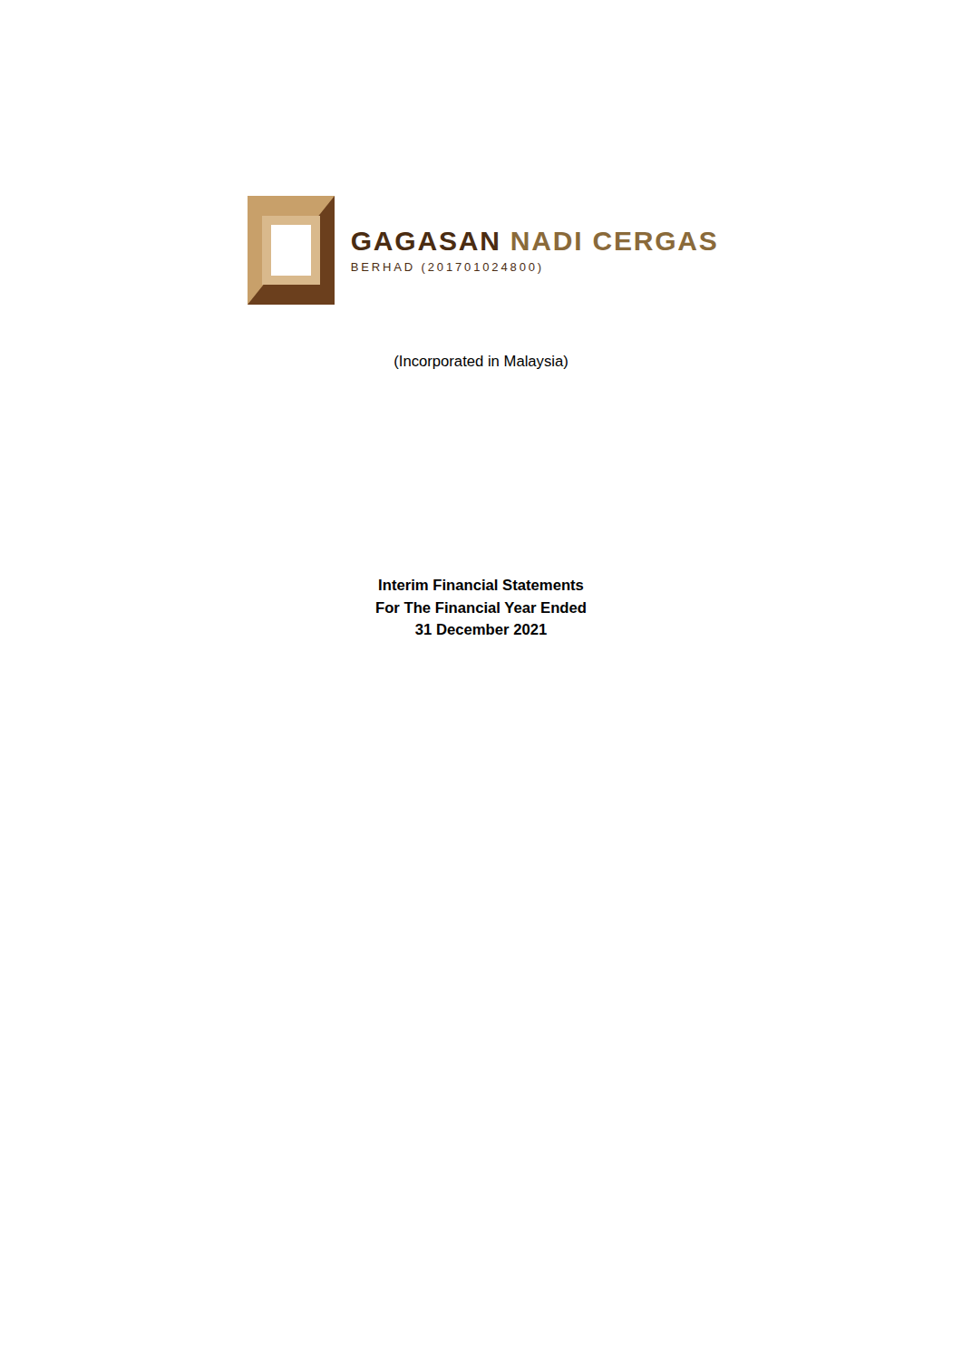GAGASAN NADI CERGAS
BERHAD (201701024800)
(Incorporated in Malaysia)
Interim Financial Statements
For The Financial Year Ended
31 December 2021